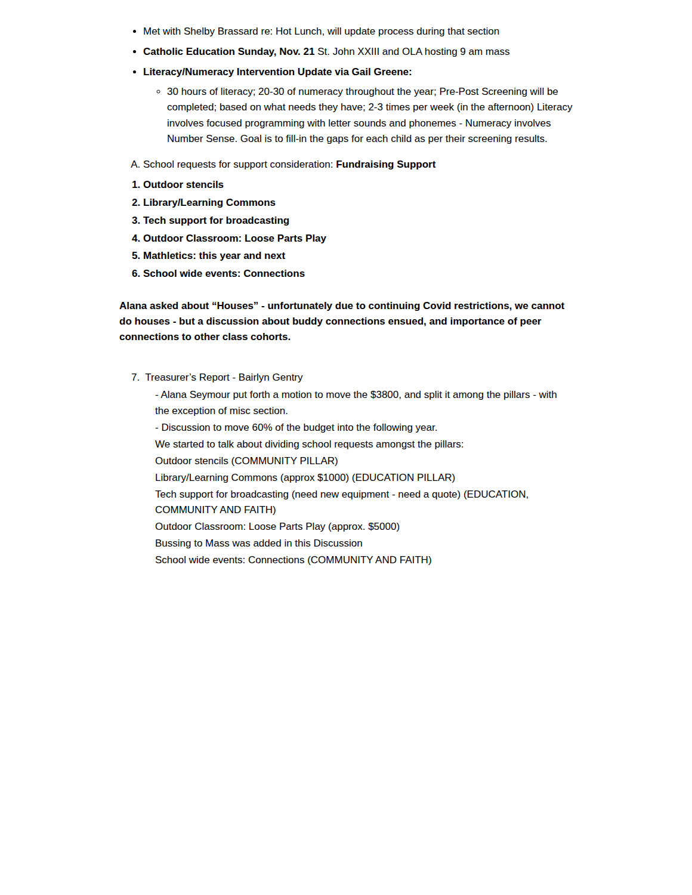Met with Shelby Brassard re: Hot Lunch, will update process during that section
Catholic Education Sunday, Nov. 21 St. John XXIII and OLA hosting 9 am mass
Literacy/Numeracy Intervention Update via Gail Greene:
30 hours of literacy; 20-30 of numeracy throughout the year; Pre-Post Screening will be completed; based on what needs they have; 2-3 times per week (in the afternoon) Literacy involves focused programming with letter sounds and phonemes - Numeracy involves Number Sense. Goal is to fill-in the gaps for each child as per their screening results.
School requests for support consideration: Fundraising Support
Outdoor stencils
Library/Learning Commons
Tech support for broadcasting
Outdoor Classroom: Loose Parts Play
Mathletics: this year and next
School wide events: Connections
Alana asked about “Houses” - unfortunately due to continuing Covid restrictions, we cannot do houses - but a discussion about buddy connections ensued, and importance of peer connections to other class cohorts.
7. Treasurer’s Report - Bairlyn Gentry
- Alana Seymour put forth a motion to move the $3800, and split it among the pillars - with the exception of misc section.
- Discussion to move 60% of the budget into the following year.
We started to talk about dividing school requests amongst the pillars:
Outdoor stencils (COMMUNITY PILLAR)
Library/Learning Commons (approx $1000) (EDUCATION PILLAR)
Tech support for broadcasting (need new equipment - need a quote) (EDUCATION, COMMUNITY AND FAITH)
Outdoor Classroom: Loose Parts Play (approx. $5000)
Bussing to Mass was added in this Discussion
School wide events: Connections (COMMUNITY AND FAITH)